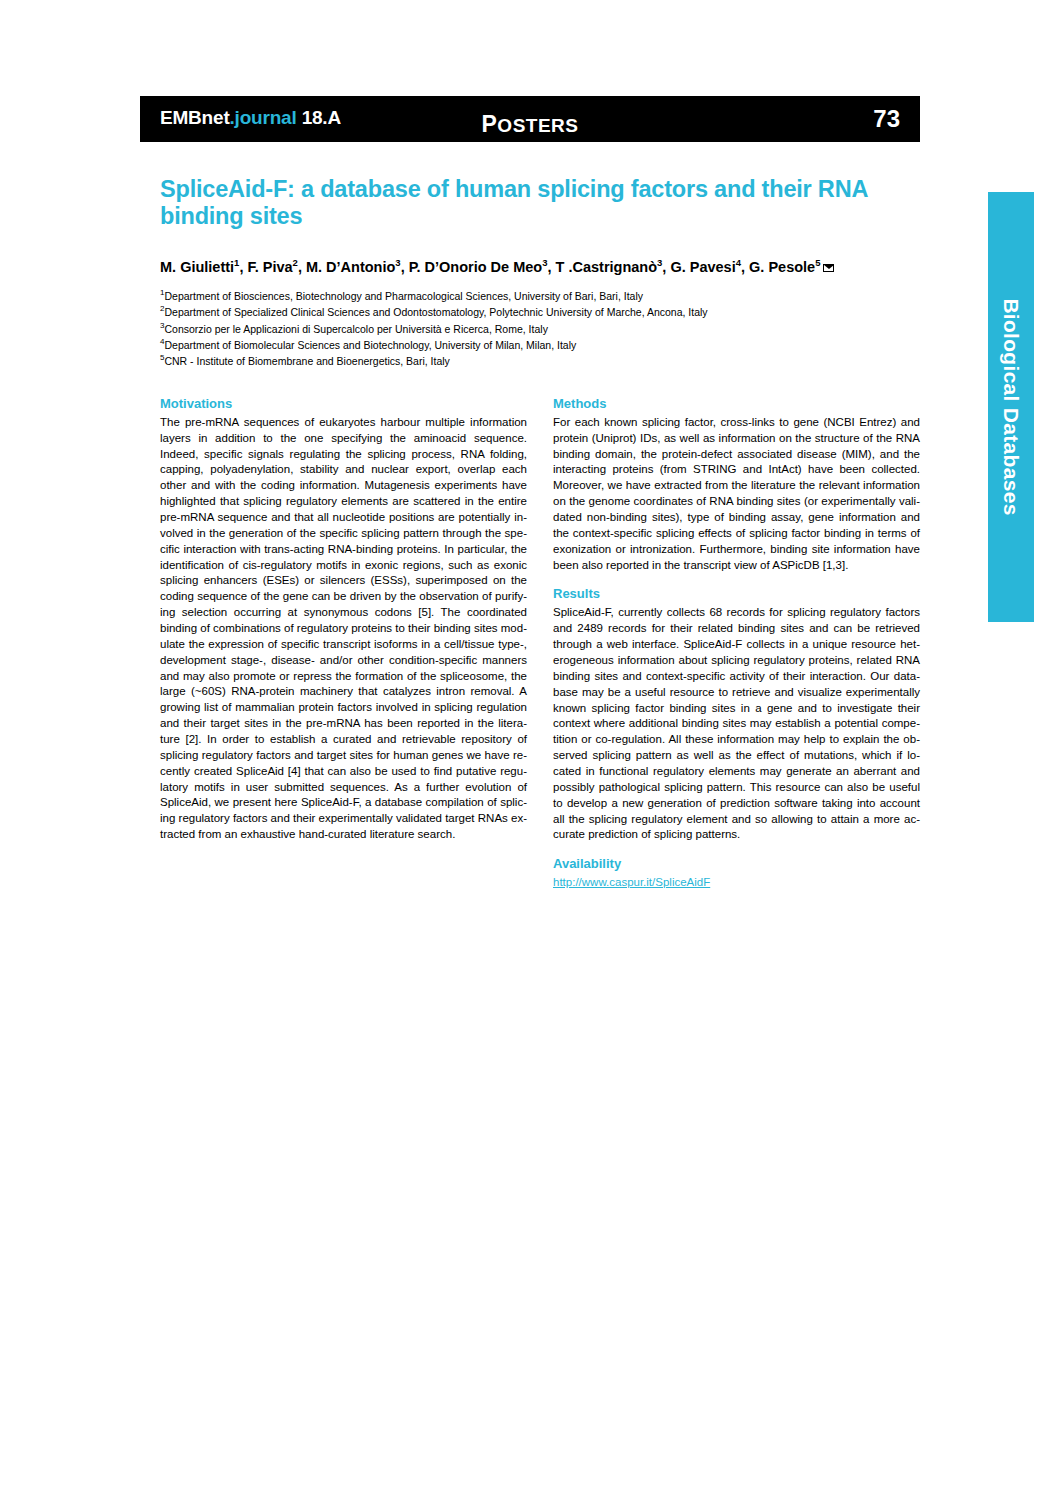Biological Databases
EMBnet.journal 18.A
Posters
73
SpliceAid-F: a database of human splicing factors and their RNA binding sites
M. Giulietti1, F. Piva2, M. D’Antonio3, P. D’Onorio De Meo3, T .Castrignanò3, G. Pavesi4, G. Pesole5
1Department of Biosciences, Biotechnology and Pharmacological Sciences, University of Bari, Bari, Italy
2Department of Specialized Clinical Sciences and Odontostomatology, Polytechnic University of Marche, Ancona, Italy
3Consorzio per le Applicazioni di Supercalcolo per Università e Ricerca, Rome, Italy
4Department of Biomolecular Sciences and Biotechnology, University of Milan, Milan, Italy
5CNR - Institute of Biomembrane and Bioenergetics, Bari, Italy
Motivations
The pre-mRNA sequences of eukaryotes harbour multiple information layers in addition to the one specifying the aminoacid sequence. Indeed, specific signals regulating the splicing process, RNA folding, capping, polyadenylation, stability and nuclear export, overlap each other and with the coding information. Mutagenesis experiments have highlighted that splicing regulatory elements are scattered in the entire pre-mRNA sequence and that all nucleotide positions are potentially involved in the generation of the specific splicing pattern through the specific interaction with trans-acting RNA-binding proteins. In particular, the identification of cis-regulatory motifs in exonic regions, such as exonic splicing enhancers (ESEs) or silencers (ESSs), superimposed on the coding sequence of the gene can be driven by the observation of purifying selection occurring at synonymous codons [5]. The coordinated binding of combinations of regulatory proteins to their binding sites modulate the expression of specific transcript isoforms in a cell/tissue type-, development stage-, disease- and/or other condition-specific manners and may also promote or repress the formation of the spliceosome, the large (~60S) RNA-protein machinery that catalyzes intron removal. A growing list of mammalian protein factors involved in splicing regulation and their target sites in the pre-mRNA has been reported in the literature [2]. In order to establish a curated and retrievable repository of splicing regulatory factors and target sites for human genes we have recently created SpliceAid [4] that can also be used to find putative regulatory motifs in user submitted sequences. As a further evolution of SpliceAid, we present here SpliceAid-F, a database compilation of splicing regulatory factors and their experimentally validated target RNAs extracted from an exhaustive hand-curated literature search.
Methods
For each known splicing factor, cross-links to gene (NCBI Entrez) and protein (Uniprot) IDs, as well as information on the structure of the RNA binding domain, the protein-defect associated disease (MIM), and the interacting proteins (from STRING and IntAct) have been collected. Moreover, we have extracted from the literature the relevant information on the genome coordinates of RNA binding sites (or experimentally validated non-binding sites), type of binding assay, gene information and the context-specific splicing effects of splicing factor binding in terms of exonization or intronization. Furthermore, binding site information have been also reported in the transcript view of ASPicDB [1,3].
Results
SpliceAid-F, currently collects 68 records for splicing regulatory factors and 2489 records for their related binding sites and can be retrieved through a web interface. SpliceAid-F collects in a unique resource heterogeneous information about splicing regulatory proteins, related RNA binding sites and context-specific activity of their interaction. Our database may be a useful resource to retrieve and visualize experimentally known splicing factor binding sites in a gene and to investigate their context where additional binding sites may establish a potential competition or co-regulation. All these information may help to explain the observed splicing pattern as well as the effect of mutations, which if located in functional regulatory elements may generate an aberrant and possibly pathological splicing pattern. This resource can also be useful to develop a new generation of prediction software taking into account all the splicing regulatory element and so allowing to attain a more accurate prediction of splicing patterns.
Availability
http://www.caspur.it/SpliceAidF